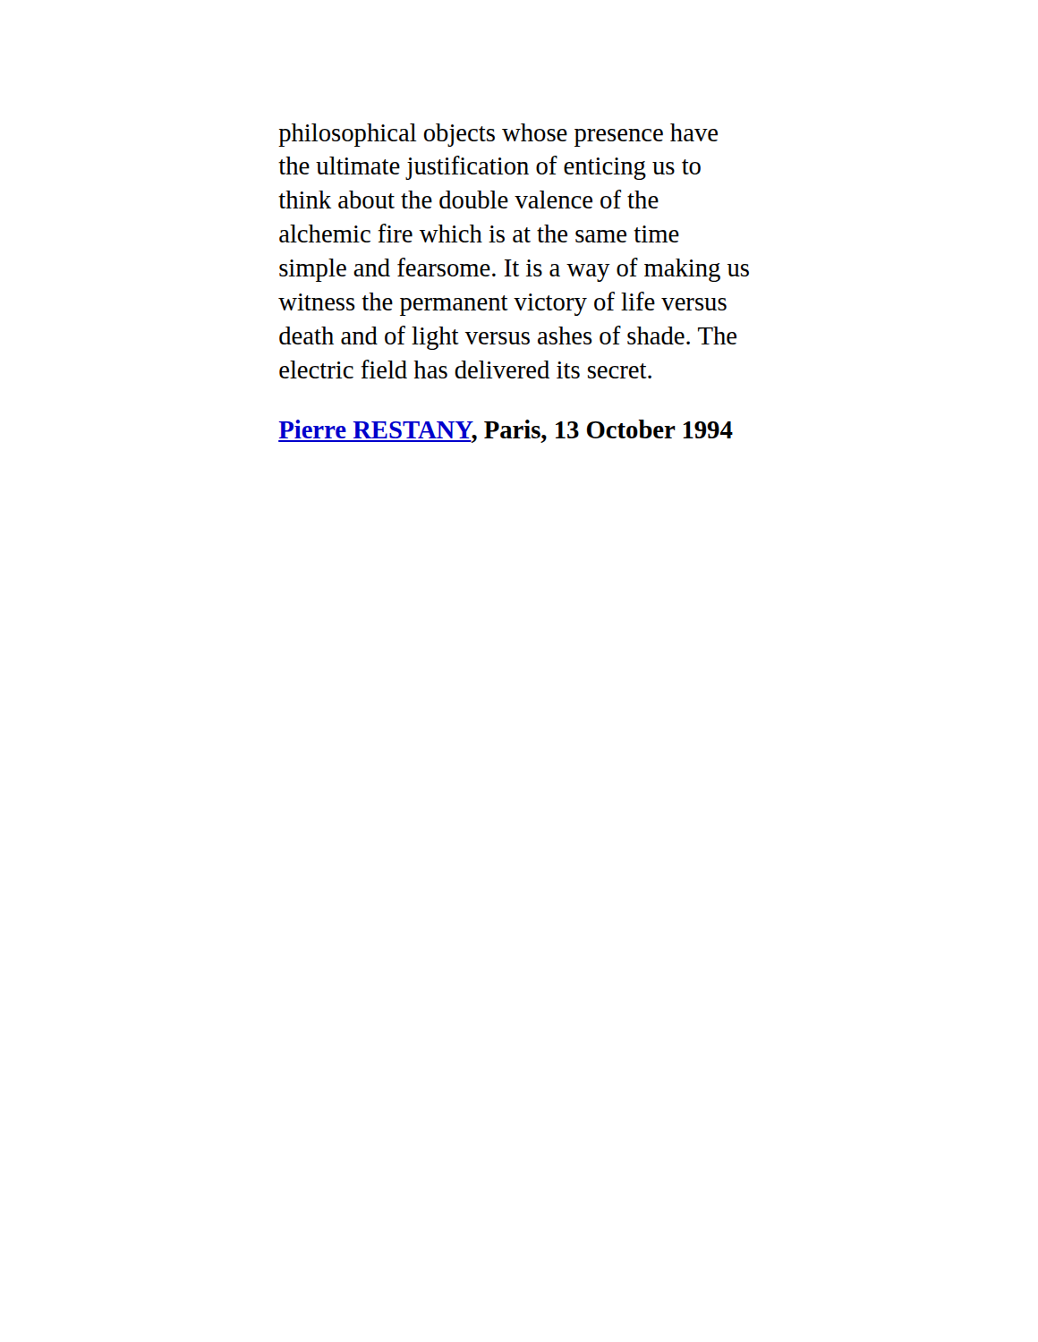philosophical objects whose presence have the ultimate justification of enticing us to think about the double valence of the alchemic fire which is at the same time simple and fearsome. It is a way of making us witness the permanent victory of life versus death and of light versus ashes of shade. The electric field has delivered its secret.
Pierre RESTANY, Paris, 13 October 1994